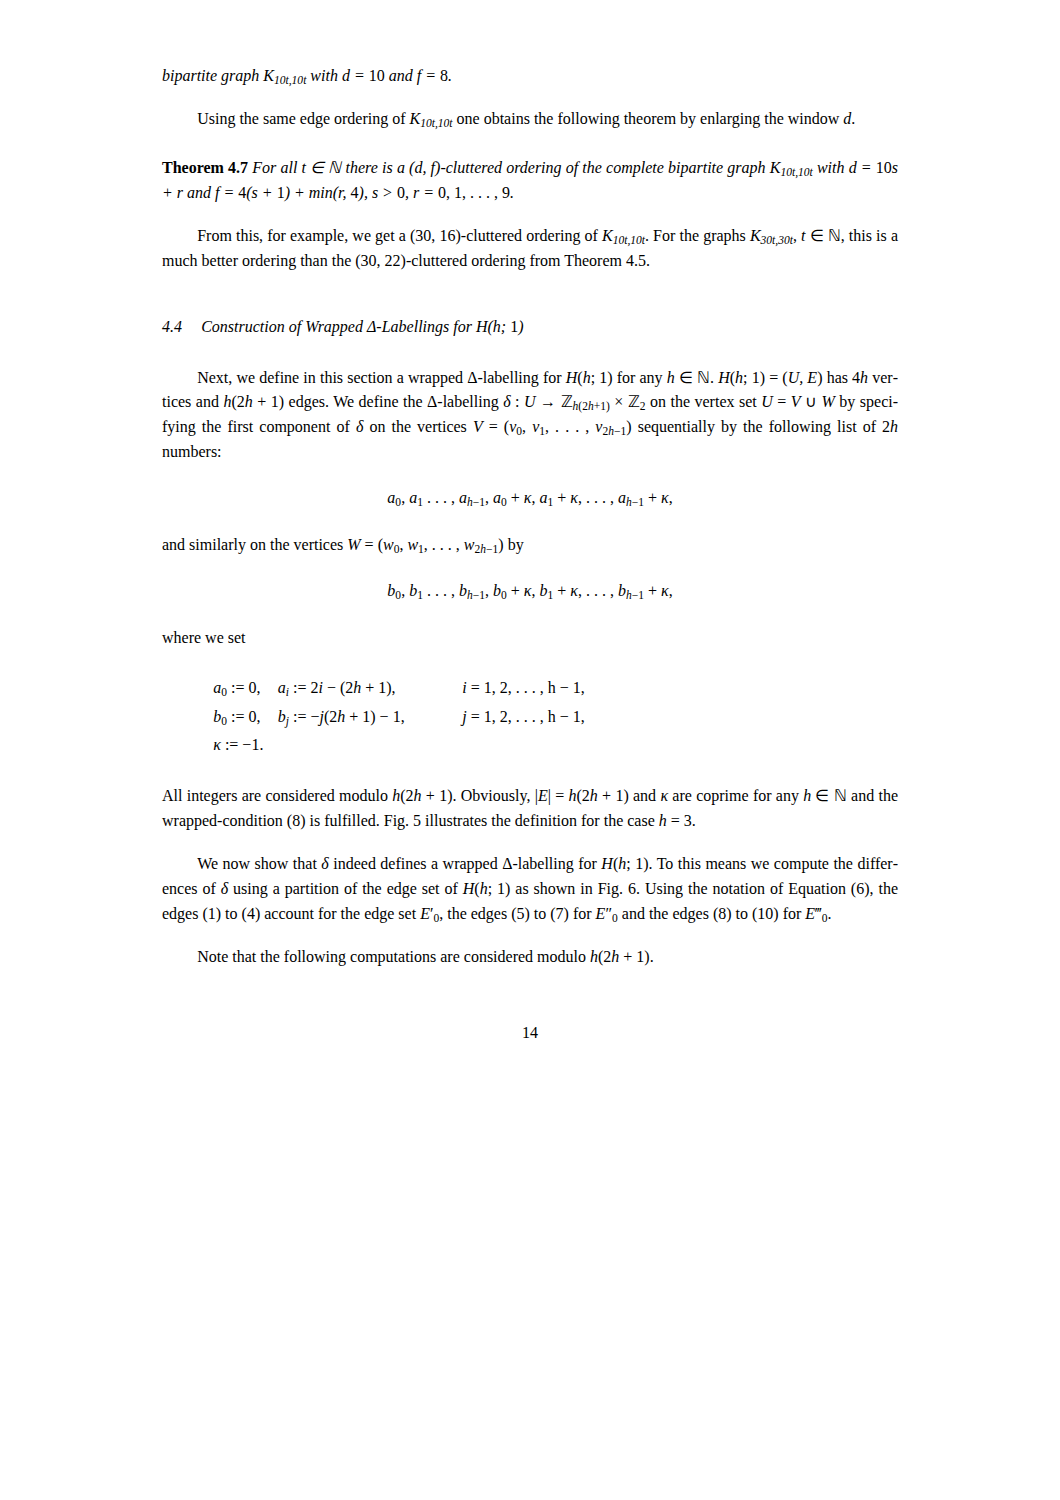bipartite graph K10t,10t with d = 10 and f = 8.
Using the same edge ordering of K10t,10t one obtains the following theorem by enlarging the window d.
Theorem 4.7 For all t ∈ ℕ there is a (d, f)-cluttered ordering of the complete bipartite graph K10t,10t with d = 10 s + r and f = 4(s + 1) + min(r, 4), s > 0, r = 0, 1, . . . , 9.
From this, for example, we get a (30, 16)-cluttered ordering of K10t,10t. For the graphs K30t,30t, t ∈ ℕ, this is a much better ordering than the (30, 22)-cluttered ordering from Theorem 4.5.
4.4 Construction of Wrapped Δ-Labellings for H(h; 1)
Next, we define in this section a wrapped Δ-labelling for H(h; 1) for any h ∈ ℕ. H(h; 1) = (U, E) has 4 h vertices and h(2 h + 1) edges. We define the Δ-labelling δ : U → ℤh(2 h+1) × ℤ2 on the vertex set U = V ∪ W by specifying the first component of δ on the vertices V = (v0, v1, . . . , v2 h−1) sequentially by the following list of 2 h numbers:
a0, a1 . . . , ah−1, a0 + κ, a1 + κ, . . . , ah−1 + κ,
and similarly on the vertices W = (w0, w1, . . . , w2 h−1) by
b0, b1 . . . , bh−1, b0 + κ, b1 + κ, . . . , bh−1 + κ,
where we set
| a 0 := 0 , | a i := 2 i − ( 2 h + 1 ), | i = 1, 2, . . . , h − 1 , |
| b 0 := 0 , | b j := − j ( 2 h + 1 ) − 1 , | j = 1, 2, . . . , h − 1 , |
| κ := − 1 . | | |
All integers are considered modulo h(2 h + 1). Obviously, |E| = h(2 h + 1) and κ are coprime for any h ∈ ℕ and the wrapped-condition (8) is fulfilled. Fig. 5 illustrates the definition for the case h = 3.
We now show that δ indeed defines a wrapped Δ-labelling for H(h; 1). To this means we compute the differences of δ using a partition of the edge set of H(h; 1) as shown in Fig. 6. Using the notation of Equation (6), the edges (1) to (4) account for the edge set E′0, the edges (5) to (7) for E″0 and the edges (8) to (10) for E‴0.
Note that the following computations are considered modulo h(2 h + 1).
14